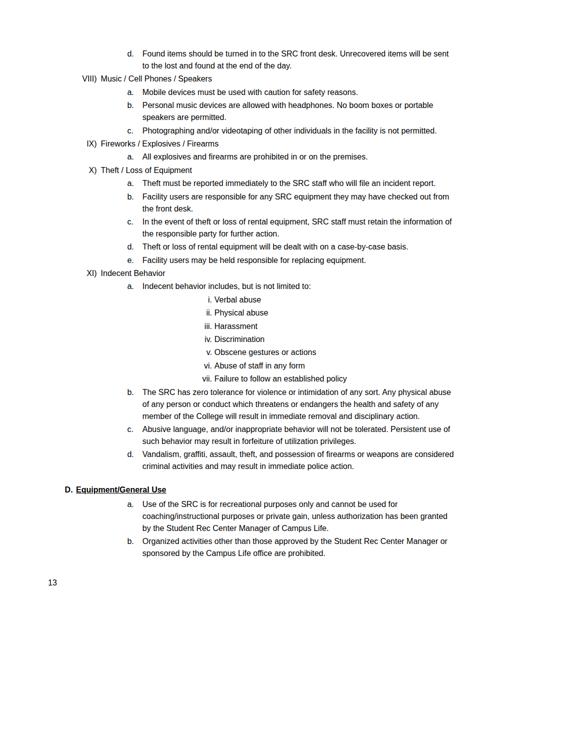d. Found items should be turned in to the SRC front desk. Unrecovered items will be sent to the lost and found at the end of the day.
VIII) Music / Cell Phones / Speakers
a. Mobile devices must be used with caution for safety reasons.
b. Personal music devices are allowed with headphones. No boom boxes or portable speakers are permitted.
c. Photographing and/or videotaping of other individuals in the facility is not permitted.
IX) Fireworks / Explosives / Firearms
a. All explosives and firearms are prohibited in or on the premises.
X) Theft / Loss of Equipment
a. Theft must be reported immediately to the SRC staff who will file an incident report.
b. Facility users are responsible for any SRC equipment they may have checked out from the front desk.
c. In the event of theft or loss of rental equipment, SRC staff must retain the information of the responsible party for further action.
d. Theft or loss of rental equipment will be dealt with on a case-by-case basis.
e. Facility users may be held responsible for replacing equipment.
XI) Indecent Behavior
a. Indecent behavior includes, but is not limited to:
i. Verbal abuse
ii. Physical abuse
iii. Harassment
iv. Discrimination
v. Obscene gestures or actions
vi. Abuse of staff in any form
vii. Failure to follow an established policy
b. The SRC has zero tolerance for violence or intimidation of any sort. Any physical abuse of any person or conduct which threatens or endangers the health and safety of any member of the College will result in immediate removal and disciplinary action.
c. Abusive language, and/or inappropriate behavior will not be tolerated. Persistent use of such behavior may result in forfeiture of utilization privileges.
d. Vandalism, graffiti, assault, theft, and possession of firearms or weapons are considered criminal activities and may result in immediate police action.
D. Equipment/General Use
a. Use of the SRC is for recreational purposes only and cannot be used for coaching/instructional purposes or private gain, unless authorization has been granted by the Student Rec Center Manager of Campus Life.
b. Organized activities other than those approved by the Student Rec Center Manager or sponsored by the Campus Life office are prohibited.
13